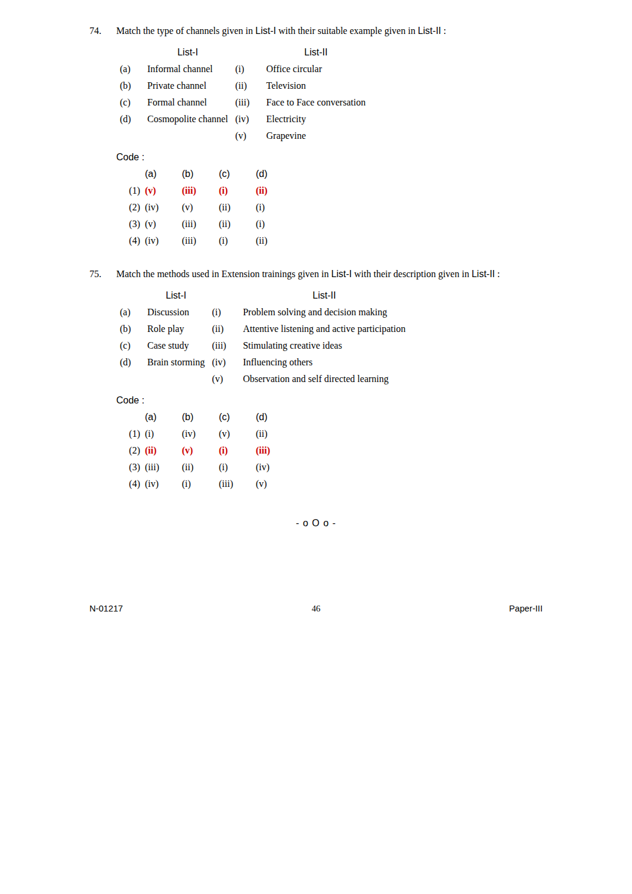74.
Match the type of channels given in List-I with their suitable example given in List-II :
| | List-I | | List-II |
| (a) | Informal channel | (i) | Office circular |
| (b) | Private channel | (ii) | Television |
| (c) | Formal channel | (iii) | Face to Face conversation |
| (d) | Cosmopolite channel | (iv) | Electricity |
| | | (v) | Grapevine |
Code :
| | (a) | (b) | (c) | (d) |
| (1) | (v) | (iii) | (i) | (ii) |
| (2) | (iv) | (v) | (ii) | (i) |
| (3) | (v) | (iii) | (ii) | (i) |
| (4) | (iv) | (iii) | (i) | (ii) |
75.
Match the methods used in Extension trainings given in List-I with their description given in List-II :
| | List-I | | List-II |
| (a) | Discussion | (i) | Problem solving and decision making |
| (b) | Role play | (ii) | Attentive listening and active participation |
| (c) | Case study | (iii) | Stimulating creative ideas |
| (d) | Brain storming | (iv) | Influencing others |
| | | (v) | Observation and self directed learning |
Code :
| | (a) | (b) | (c) | (d) |
| (1) | (i) | (iv) | (v) | (ii) |
| (2) | (ii) | (v) | (i) | (iii) |
| (3) | (iii) | (ii) | (i) | (iv) |
| (4) | (iv) | (i) | (iii) | (v) |
- o O o -
N-01217
46
Paper-III